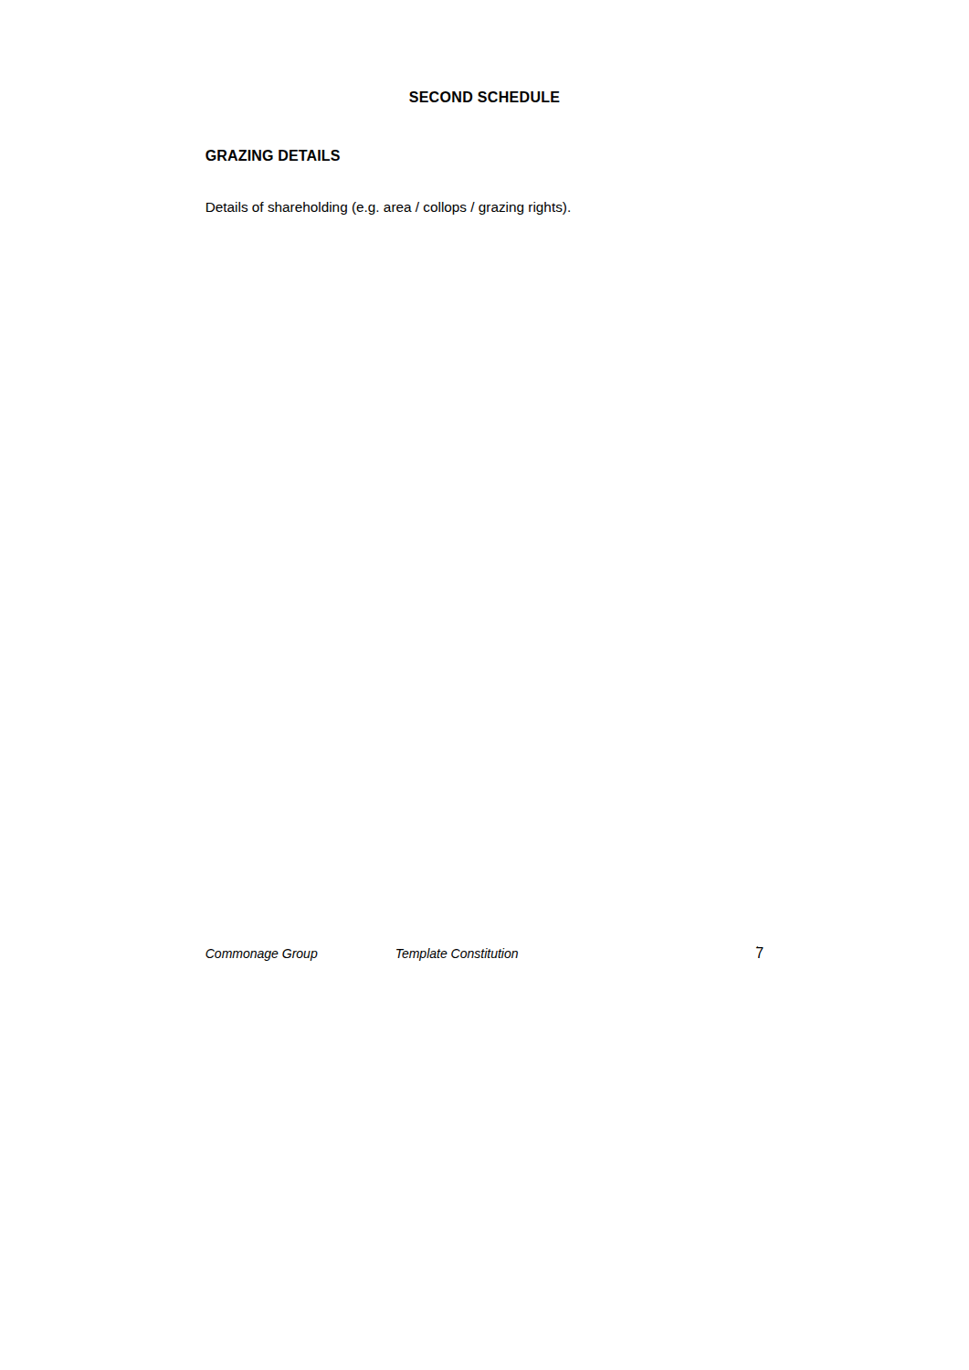SECOND SCHEDULE
GRAZING DETAILS
Details of shareholding (e.g. area / collops / grazing rights).
Commonage Group
Template Constitution
. 7